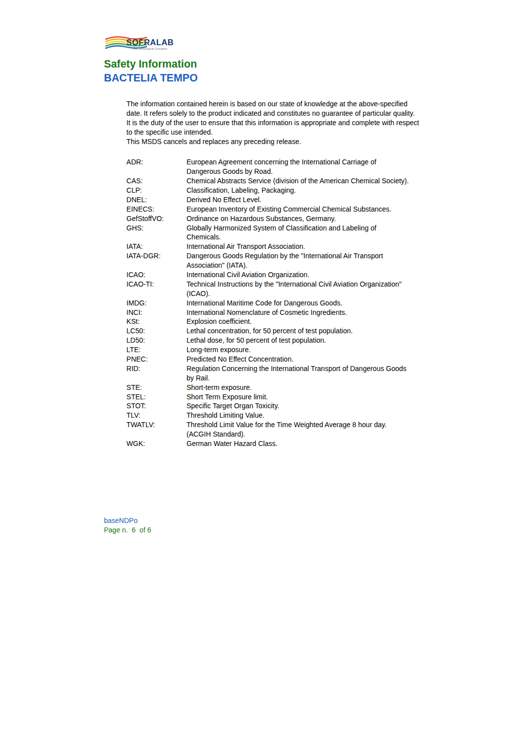SOFRALAB The Oenological Company
Safety Information
BACTELIA TEMPO
The information contained herein is based on our state of knowledge at the above-specified date. It refers solely to the product indicated and constitutes no guarantee of particular quality.
It is the duty of the user to ensure that this information is appropriate and complete with respect to the specific use intended.
This MSDS cancels and replaces any preceding release.
| ADR: | European Agreement concerning the International Carriage of Dangerous Goods by Road. |
| CAS: | Chemical Abstracts Service (division of the American Chemical Society). |
| CLP: | Classification, Labeling, Packaging. |
| DNEL: | Derived No Effect Level. |
| EINECS: | European Inventory of Existing Commercial Chemical Substances. |
| GefStoffVO: | Ordinance on Hazardous Substances, Germany. |
| GHS: | Globally Harmonized System of Classification and Labeling of Chemicals. |
| IATA: | International Air Transport Association. |
| IATA-DGR: | Dangerous Goods Regulation by the "International Air Transport Association" (IATA). |
| ICAO: | International Civil Aviation Organization. |
| ICAO-TI: | Technical Instructions by the "International Civil Aviation Organization" (ICAO). |
| IMDG: | International Maritime Code for Dangerous Goods. |
| INCI: | International Nomenclature of Cosmetic Ingredients. |
| KSt: | Explosion coefficient. |
| LC50: | Lethal concentration, for 50 percent of test population. |
| LD50: | Lethal dose, for 50 percent of test population. |
| LTE: | Long-term exposure. |
| PNEC: | Predicted No Effect Concentration. |
| RID: | Regulation Concerning the International Transport of Dangerous Goods by Rail. |
| STE: | Short-term exposure. |
| STEL: | Short Term Exposure limit. |
| STOT: | Specific Target Organ Toxicity. |
| TLV: | Threshold Limiting Value. |
| TWATLV: | Threshold Limit Value for the Time Weighted Average 8 hour day. (ACGIH Standard). |
| WGK: | German Water Hazard Class. |
baseNDPo
Page n. 6 of 6